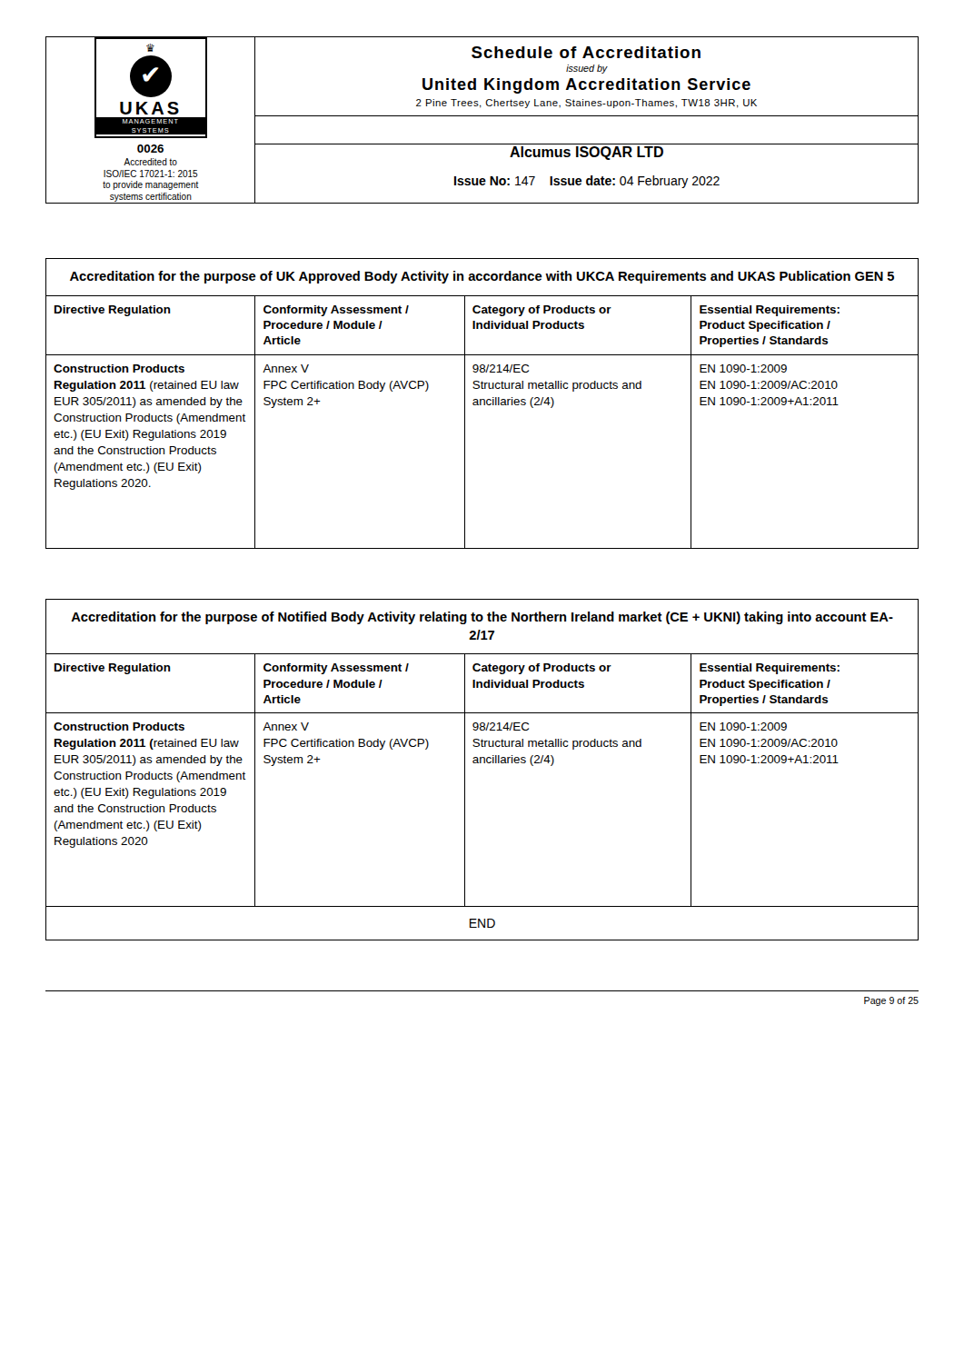| ♛ UKAS MANAGEMENT SYSTEMS 0026 Accredited to ISO/IEC 17021-1: 2015 to provide management systems certification | Schedule of Accreditation issued by United Kingdom Accreditation Service 2 Pine Trees, Chertsey Lane, Staines-upon-Thames, TW18 3HR, UK |
| Alcumus ISOQAR LTD Issue No: 147 Issue date: 04 February 2022 |
| Accreditation for the purpose of UK Approved Body Activity in accordance with UKCA Requirements and UKAS Publication GEN 5 |
| Directive Regulation | Conformity Assessment / Procedure / Module / Article | Category of Products or Individual Products | Essential Requirements: Product Specification / Properties / Standards |
| Construction Products Regulation 2011 (retained EU law EUR 305/2011) as amended by the Construction Products (Amendment etc.) (EU Exit) Regulations 2019 and the Construction Products (Amendment etc.) (EU Exit) Regulations 2020. | Annex V FPC Certification Body (AVCP) System 2+ | 98/214/EC Structural metallic products and ancillaries (2/4) | EN 1090-1:2009 EN 1090-1:2009/AC:2010 EN 1090-1:2009+A1:2011 |
| Accreditation for the purpose of Notified Body Activity relating to the Northern Ireland market (CE + UKNI) taking into account EA-2/17 |
| Directive Regulation | Conformity Assessment / Procedure / Module / Article | Category of Products or Individual Products | Essential Requirements: Product Specification / Properties / Standards |
| Construction Products Regulation 2011 ( retained EU law EUR 305/2011) as amended by the Construction Products (Amendment etc.) (EU Exit) Regulations 2019 and the Construction Products (Amendment etc.) (EU Exit) Regulations 2020 | Annex V FPC Certification Body (AVCP) System 2+ | 98/214/EC Structural metallic products and ancillaries (2/4) | EN 1090-1:2009 EN 1090-1:2009/AC:2010 EN 1090-1:2009+A1:2011 |
| END |
Page 9 of 25